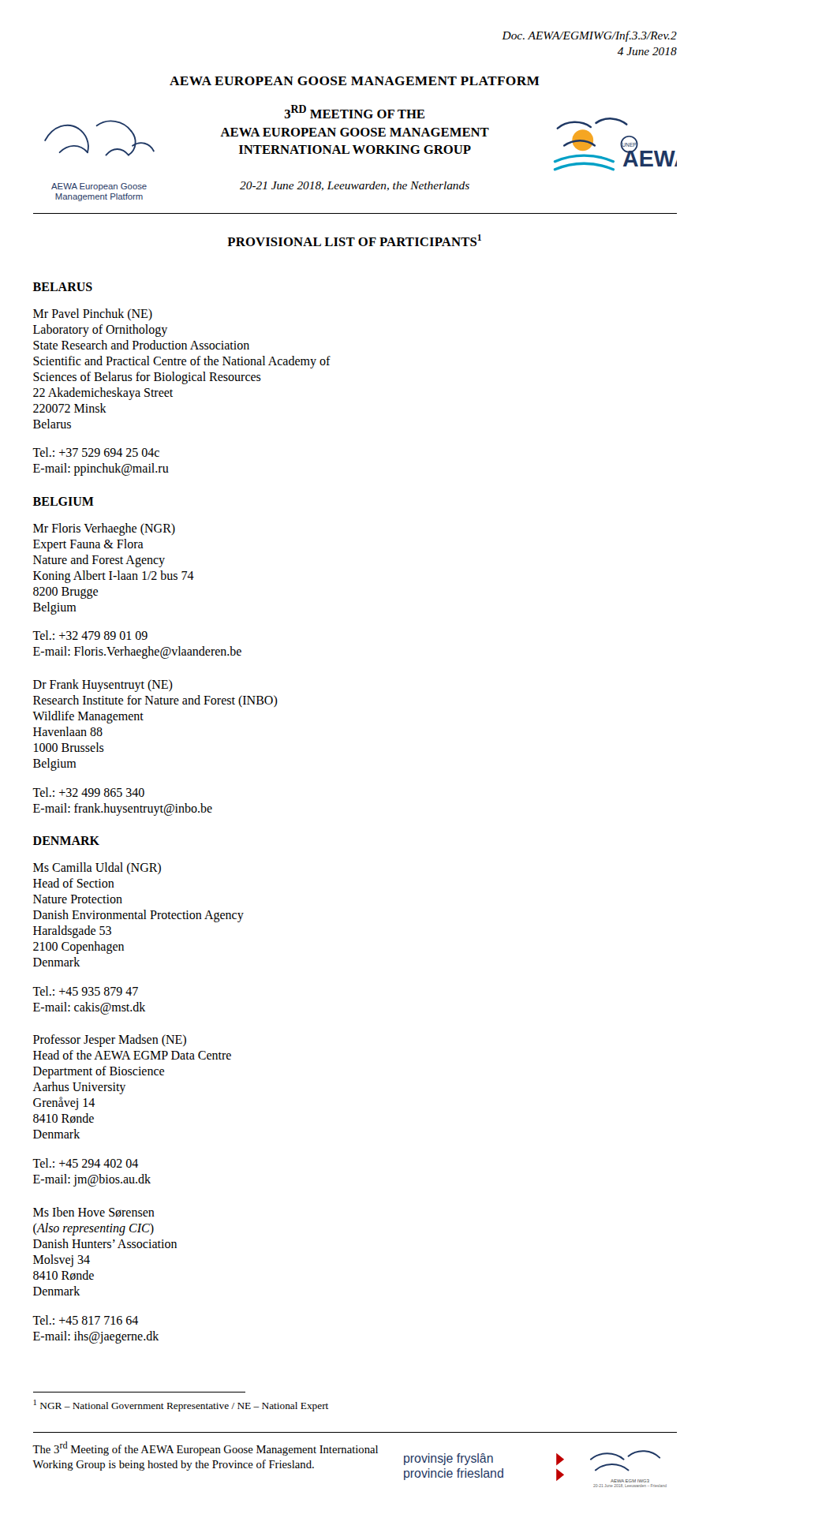Doc. AEWA/EGMIWG/Inf.3.3/Rev.2
4 June 2018
AEWA European Goose Management Platform
AEWA European Goose
Management Platform
3rd Meeting of the
AEWA European Goose Management
International Working Group
20-21 June 2018, Leeuwarden, the Netherlands
Provisional List of Participants1
Belarus
Mr Pavel Pinchuk (NE)
Laboratory of Ornithology
State Research and Production Association
Scientific and Practical Centre of the National Academy of Sciences of Belarus for Biological Resources
22 Akademicheskaya Street
220072 Minsk
Belarus
Tel.: +37 529 694 25 04c
E-mail: ppinchuk@mail.ru
Belgium
Mr Floris Verhaeghe (NGR)
Expert Fauna & Flora
Nature and Forest Agency
Koning Albert I-laan 1/2 bus 74
8200 Brugge
Belgium
Tel.: +32 479 89 01 09
E-mail: Floris.Verhaeghe@vlaanderen.be
Dr Frank Huysentruyt (NE)
Research Institute for Nature and Forest (INBO)
Wildlife Management
Havenlaan 88
1000 Brussels
Belgium
Tel.: +32 499 865 340
E-mail: frank.huysentruyt@inbo.be
Denmark
Ms Camilla Uldal (NGR)
Head of Section
Nature Protection
Danish Environmental Protection Agency
Haraldsgade 53
2100 Copenhagen
Denmark
Tel.: +45 935 879 47
E-mail: cakis@mst.dk
Professor Jesper Madsen (NE)
Head of the AEWA EGMP Data Centre
Department of Bioscience
Aarhus University
Grenåvej 14
8410 Rønde
Denmark
Tel.: +45 294 402 04
E-mail: jm@bios.au.dk
Ms Iben Hove Sørensen
(Also representing CIC)
Danish Hunters’ Association
Molsvej 34
8410 Rønde
Denmark
Tel.: +45 817 716 64
E-mail: ihs@jaegerne.dk
1 NGR – National Government Representative / NE – National Expert
The 3rd Meeting of the AEWA European Goose Management International Working Group is being hosted by the Province of Friesland.